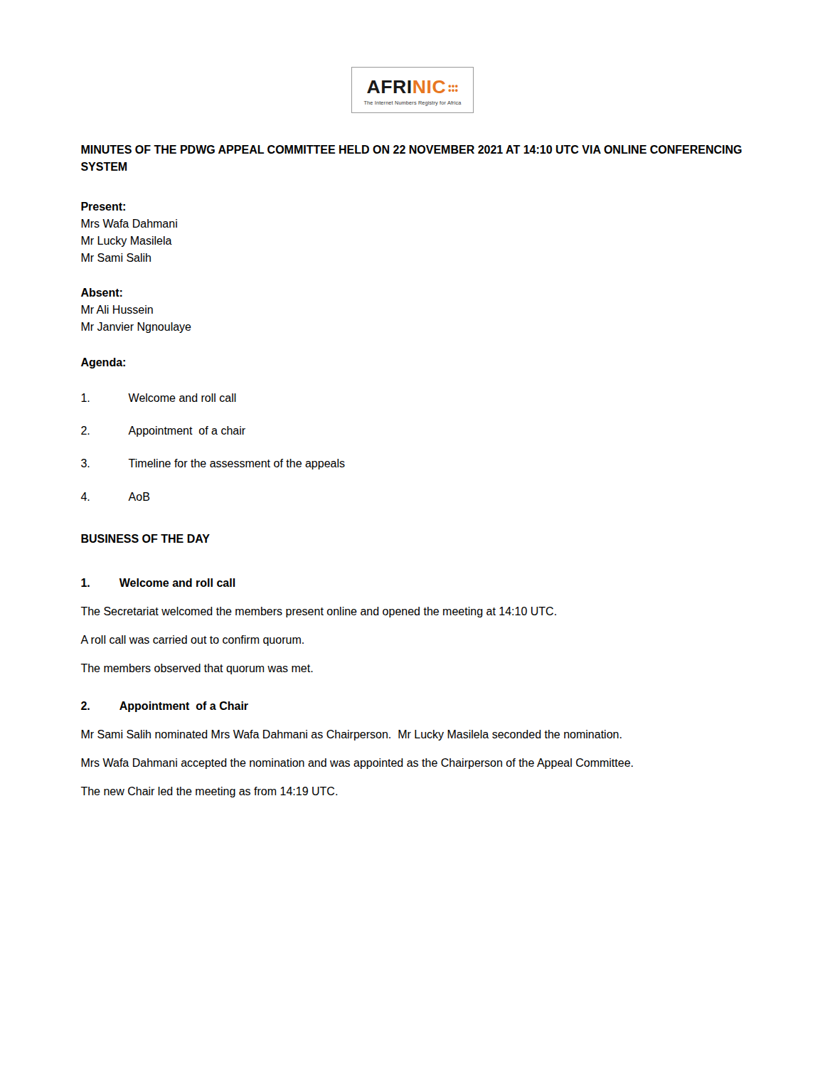AFRI NIC•••
•••
The Internet Numbers Registry for Africa
MINUTES OF THE PDWG APPEAL COMMITTEE HELD ON 22 NOVEMBER 2021 AT 14:10 UTC VIA ONLINE CONFERENCING SYSTEM
Present:
Mrs Wafa Dahmani
Mr Lucky Masilela
Mr Sami Salih
Absent:
Mr Ali Hussein
Mr Janvier Ngnoulaye
Agenda:
1. Welcome and roll call
2. Appointment of a chair
3. Timeline for the assessment of the appeals
4. AoB
BUSINESS OF THE DAY
1. Welcome and roll call
The Secretariat welcomed the members present online and opened the meeting at 14:10 UTC.
A roll call was carried out to confirm quorum.
The members observed that quorum was met.
2. Appointment of a Chair
Mr Sami Salih nominated Mrs Wafa Dahmani as Chairperson. Mr Lucky Masilela seconded the nomination.
Mrs Wafa Dahmani accepted the nomination and was appointed as the Chairperson of the Appeal Committee.
The new Chair led the meeting as from 14:19 UTC.